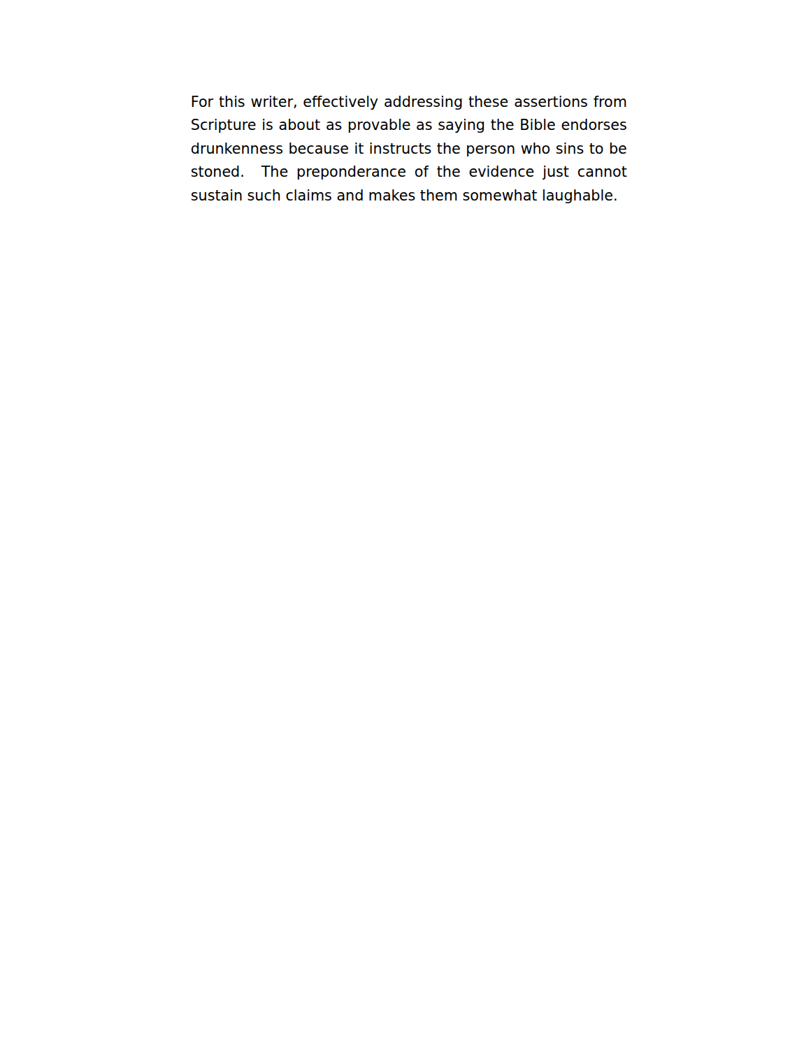For this writer, effectively addressing these assertions from Scripture is about as provable as saying the Bible endorses drunkenness because it instructs the person who sins to be stoned. The preponderance of the evidence just cannot sustain such claims and makes them somewhat laughable.